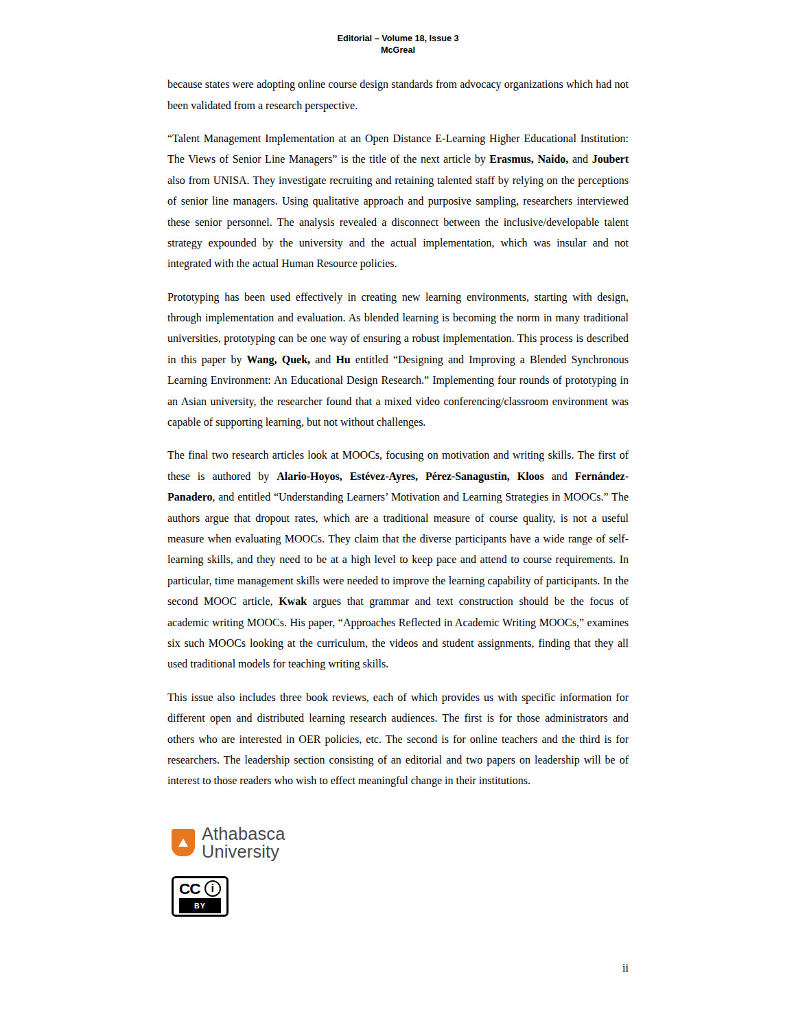Editorial – Volume 18, Issue 3
McGreal
because states were adopting online course design standards from advocacy organizations which had not been validated from a research perspective.
“Talent Management Implementation at an Open Distance E-Learning Higher Educational Institution: The Views of Senior Line Managers” is the title of the next article by Erasmus, Naido, and Joubert also from UNISA. They investigate recruiting and retaining talented staff by relying on the perceptions of senior line managers. Using qualitative approach and purposive sampling, researchers interviewed these senior personnel. The analysis revealed a disconnect between the inclusive/developable talent strategy expounded by the university and the actual implementation, which was insular and not integrated with the actual Human Resource policies.
Prototyping has been used effectively in creating new learning environments, starting with design, through implementation and evaluation. As blended learning is becoming the norm in many traditional universities, prototyping can be one way of ensuring a robust implementation. This process is described in this paper by Wang, Quek, and Hu entitled “Designing and Improving a Blended Synchronous Learning Environment: An Educational Design Research.” Implementing four rounds of prototyping in an Asian university, the researcher found that a mixed video conferencing/classroom environment was capable of supporting learning, but not without challenges.
The final two research articles look at MOOCs, focusing on motivation and writing skills. The first of these is authored by Alario-Hoyos, Estévez-Ayres, Pérez-Sanagustín, Kloos and Fernández-Panadero, and entitled “Understanding Learners’ Motivation and Learning Strategies in MOOCs.” The authors argue that dropout rates, which are a traditional measure of course quality, is not a useful measure when evaluating MOOCs. They claim that the diverse participants have a wide range of self-learning skills, and they need to be at a high level to keep pace and attend to course requirements. In particular, time management skills were needed to improve the learning capability of participants. In the second MOOC article, Kwak argues that grammar and text construction should be the focus of academic writing MOOCs. His paper, “Approaches Reflected in Academic Writing MOOCs,” examines six such MOOCs looking at the curriculum, the videos and student assignments, finding that they all used traditional models for teaching writing skills.
This issue also includes three book reviews, each of which provides us with specific information for different open and distributed learning research audiences. The first is for those administrators and others who are interested in OER policies, etc. The second is for online teachers and the third is for researchers. The leadership section consisting of an editorial and two papers on leadership will be of interest to those readers who wish to effect meaningful change in their institutions.
Athabasca
University
CC i
BY
ii